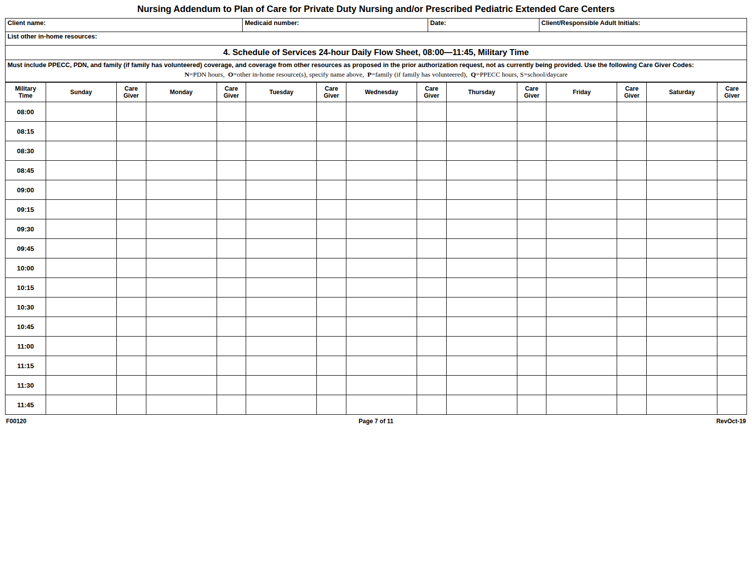Nursing Addendum to Plan of Care for Private Duty Nursing and/or Prescribed Pediatric Extended Care Centers
| Client name: | Medicaid number: | Date: | Client/Responsible Adult Initials: |
| List other in-home resources: |
| 4. Schedule of Services 24-hour Daily Flow Sheet, 08:00—11:45, Military Time |
| Must include PPECC, PDN, and family (if family has volunteered) coverage, and coverage from other resources as proposed in the prior authorization request, not as currently being provided. Use the following Care Giver Codes: N =PDN hours, O =other in-home resource(s), specify name above, P =family (if family has volunteered), Q =PPECC hours, S=school/daycare |
| Military Time | Sunday | Care Giver | Monday | Care Giver | Tuesday | Care Giver | Wednesday | Care Giver | Thursday | Care Giver | Friday | Care Giver | Saturday | Care Giver |
| --- | --- | --- | --- | --- | --- | --- | --- | --- | --- | --- | --- | --- | --- | --- |
| 08:00 | | | | | | | | | | | | | | |
| 08:15 | | | | | | | | | | | | | | |
| 08:30 | | | | | | | | | | | | | | |
| 08:45 | | | | | | | | | | | | | | |
| 09:00 | | | | | | | | | | | | | | |
| 09:15 | | | | | | | | | | | | | | |
| 09:30 | | | | | | | | | | | | | | |
| 09:45 | | | | | | | | | | | | | | |
| 10:00 | | | | | | | | | | | | | | |
| 10:15 | | | | | | | | | | | | | | |
| 10:30 | | | | | | | | | | | | | | |
| 10:45 | | | | | | | | | | | | | | |
| 11:00 | | | | | | | | | | | | | | |
| 11:15 | | | | | | | | | | | | | | |
| 11:30 | | | | | | | | | | | | | | |
| 11:45 | | | | | | | | | | | | | | |
F00120
Page 7 of 11
RevOct-19